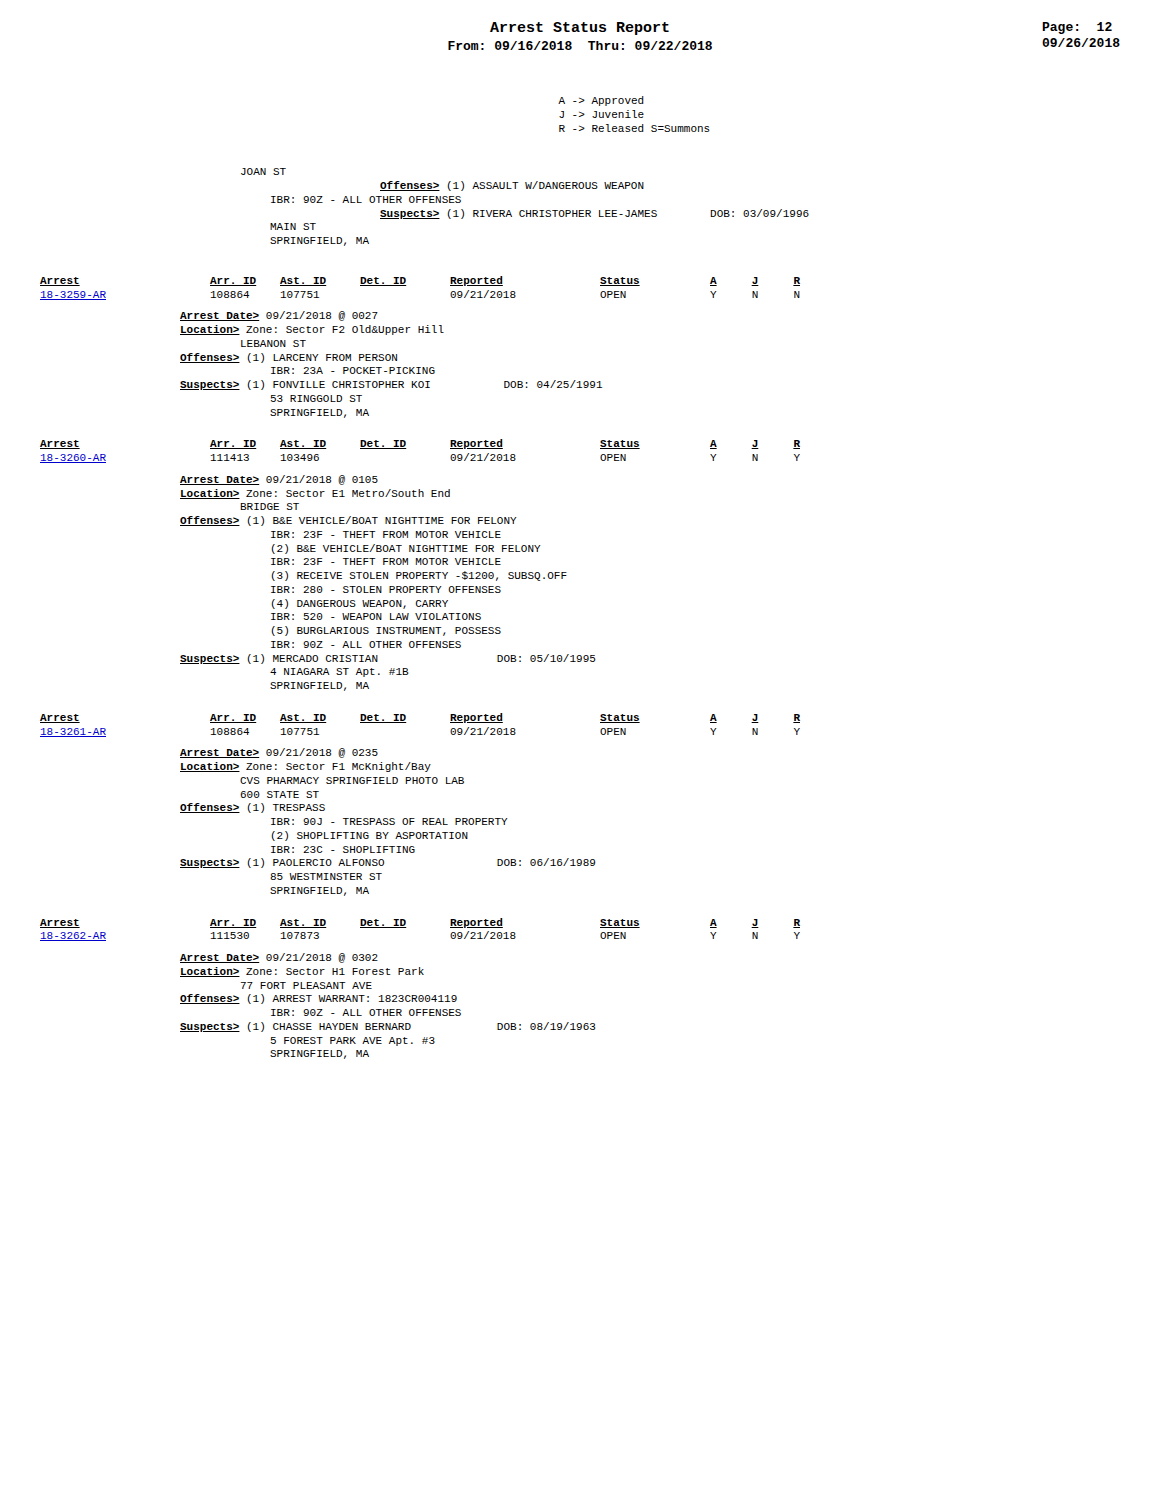Arrest Status Report
From: 09/16/2018 Thru: 09/22/2018
Page: 12 09/26/2018
A -> Approved J -> Juvenile R -> Released S=Summons
JOAN ST
Offenses> (1) ASSAULT W/DANGEROUS WEAPON
IBR: 90Z - ALL OTHER OFFENSES
Suspects> (1) RIVERA CHRISTOPHER LEE-JAMES DOB: 03/09/1996
MAIN ST
SPRINGFIELD, MA
Arrest
Arr. ID
Ast. ID
Det. ID
Reported
Status
AJR
18-3259-AR
108864
107751
09/21/2018
OPEN
YNN
Arrest Date> 09/21/2018 @ 0027
Location> Zone: Sector F2 Old&Upper Hill
LEBANON ST
Offenses> (1) LARCENY FROM PERSON
IBR: 23A - POCKET-PICKING
Suspects> (1) FONVILLE CHRISTOPHER KOI DOB: 04/25/1991
53 RINGGOLD ST
SPRINGFIELD, MA
Arrest
Arr. ID
Ast. ID
Det. ID
Reported
Status
AJR
18-3260-AR
111413
103496
09/21/2018
OPEN
YNY
Arrest Date> 09/21/2018 @ 0105
Location> Zone: Sector E1 Metro/South End
BRIDGE ST
Offenses> (1) B&E VEHICLE/BOAT NIGHTTIME FOR FELONY
IBR: 23F - THEFT FROM MOTOR VEHICLE
(2) B&E VEHICLE/BOAT NIGHTTIME FOR FELONY
IBR: 23F - THEFT FROM MOTOR VEHICLE
(3) RECEIVE STOLEN PROPERTY -$1200, SUBSQ.OFF
IBR: 280 - STOLEN PROPERTY OFFENSES
(4) DANGEROUS WEAPON, CARRY
IBR: 520 - WEAPON LAW VIOLATIONS
(5) BURGLARIOUS INSTRUMENT, POSSESS
IBR: 90Z - ALL OTHER OFFENSES
Suspects> (1) MERCADO CRISTIAN DOB: 05/10/1995
4 NIAGARA ST Apt. #1B
SPRINGFIELD, MA
Arrest
Arr. ID
Ast. ID
Det. ID
Reported
Status
AJR
18-3261-AR
108864
107751
09/21/2018
OPEN
YNY
Arrest Date> 09/21/2018 @ 0235
Location> Zone: Sector F1 McKnight/Bay
CVS PHARMACY SPRINGFIELD PHOTO LAB
600 STATE ST
Offenses> (1) TRESPASS
IBR: 90J - TRESPASS OF REAL PROPERTY
(2) SHOPLIFTING BY ASPORTATION
IBR: 23C - SHOPLIFTING
Suspects> (1) PAOLERCIO ALFONSO DOB: 06/16/1989
85 WESTMINSTER ST
SPRINGFIELD, MA
Arrest
Arr. ID
Ast. ID
Det. ID
Reported
Status
AJR
18-3262-AR
111530
107873
09/21/2018
OPEN
YNY
Arrest Date> 09/21/2018 @ 0302
Location> Zone: Sector H1 Forest Park
77 FORT PLEASANT AVE
Offenses> (1) ARREST WARRANT: 1823CR004119
IBR: 90Z - ALL OTHER OFFENSES
Suspects> (1) CHASSE HAYDEN BERNARD DOB: 08/19/1963
5 FOREST PARK AVE Apt. #3
SPRINGFIELD, MA